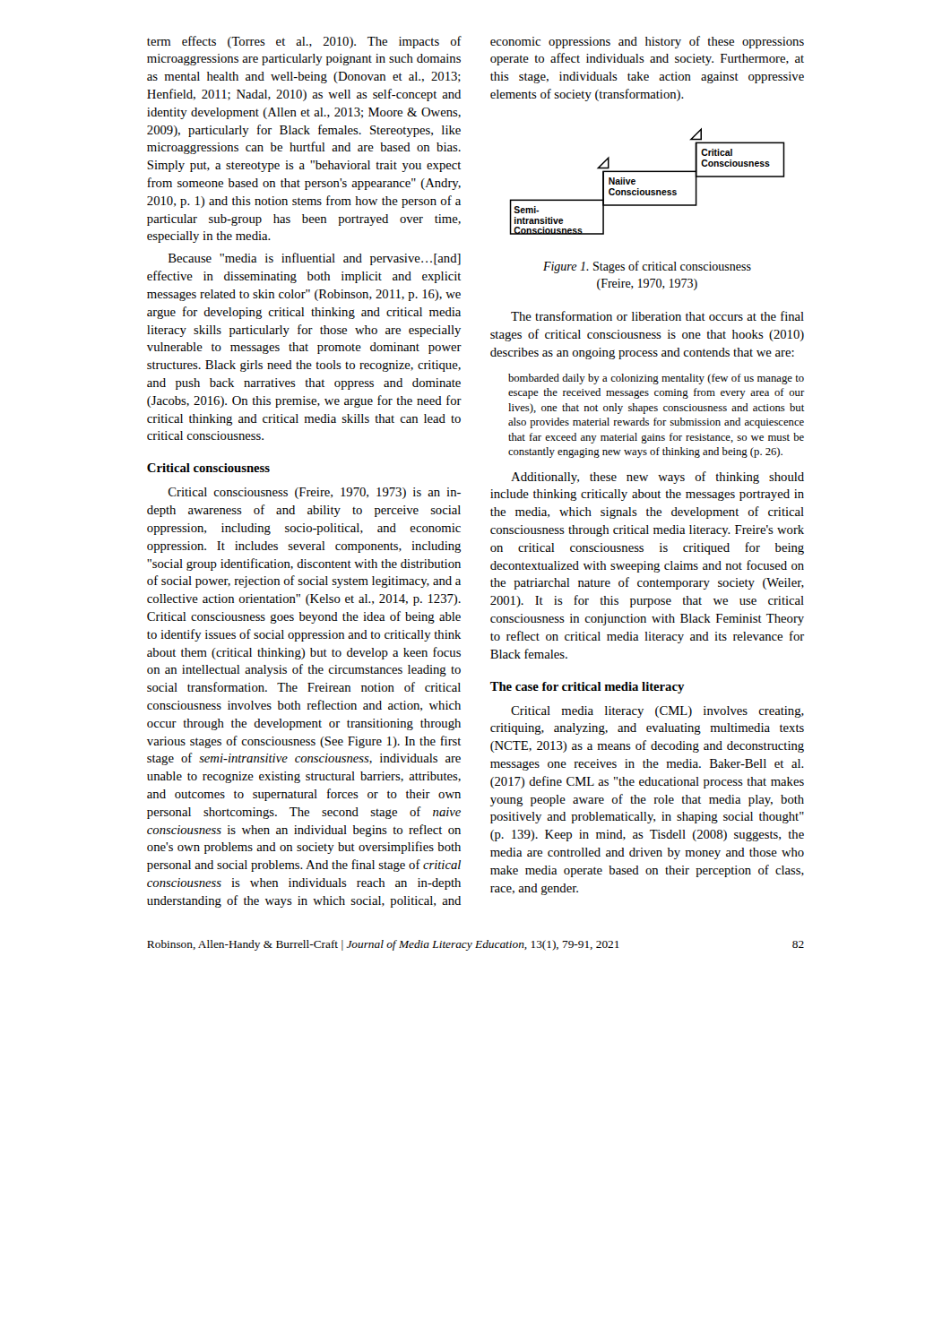term effects (Torres et al., 2010). The impacts of microaggressions are particularly poignant in such domains as mental health and well-being (Donovan et al., 2013; Henfield, 2011; Nadal, 2010) as well as self-concept and identity development (Allen et al., 2013; Moore & Owens, 2009), particularly for Black females. Stereotypes, like microaggressions can be hurtful and are based on bias. Simply put, a stereotype is a "behavioral trait you expect from someone based on that person's appearance" (Andry, 2010, p. 1) and this notion stems from how the person of a particular sub-group has been portrayed over time, especially in the media.
Because "media is influential and pervasive…[and] effective in disseminating both implicit and explicit messages related to skin color" (Robinson, 2011, p. 16), we argue for developing critical thinking and critical media literacy skills particularly for those who are especially vulnerable to messages that promote dominant power structures. Black girls need the tools to recognize, critique, and push back narratives that oppress and dominate (Jacobs, 2016). On this premise, we argue for the need for critical thinking and critical media skills that can lead to critical consciousness.
Critical consciousness
Critical consciousness (Freire, 1970, 1973) is an in-depth awareness of and ability to perceive social oppression, including socio-political, and economic oppression. It includes several components, including "social group identification, discontent with the distribution of social power, rejection of social system legitimacy, and a collective action orientation" (Kelso et al., 2014, p. 1237). Critical consciousness goes beyond the idea of being able to identify issues of social oppression and to critically think about them (critical thinking) but to develop a keen focus on an intellectual analysis of the circumstances leading to social transformation. The Freirean notion of critical consciousness involves both reflection and action, which occur through the development or transitioning through various stages of consciousness (See Figure 1). In the first stage of semi-intransitive consciousness, individuals are unable to recognize existing structural barriers, attributes, and outcomes to supernatural forces or to their own personal shortcomings. The second stage of naive consciousness is when an individual begins to reflect on one's own problems and on society but oversimplifies both personal and social problems. And the final stage of critical consciousness is when individuals reach an in-depth understanding of the ways in which social, political, and economic oppressions and history of these oppressions operate to affect individuals and society. Furthermore, at this stage, individuals take action against oppressive elements of society (transformation).
Semi- intransitive Consciousness Naiive Consciousness Critical Consciousness
Figure 1. Stages of critical consciousness
(Freire, 1970, 1973)
The transformation or liberation that occurs at the final stages of critical consciousness is one that hooks (2010) describes as an ongoing process and contends that we are:
bombarded daily by a colonizing mentality (few of us manage to escape the received messages coming from every area of our lives), one that not only shapes consciousness and actions but also provides material rewards for submission and acquiescence that far exceed any material gains for resistance, so we must be constantly engaging new ways of thinking and being (p. 26).
Additionally, these new ways of thinking should include thinking critically about the messages portrayed in the media, which signals the development of critical consciousness through critical media literacy. Freire's work on critical consciousness is critiqued for being decontextualized with sweeping claims and not focused on the patriarchal nature of contemporary society (Weiler, 2001). It is for this purpose that we use critical consciousness in conjunction with Black Feminist Theory to reflect on critical media literacy and its relevance for Black females.
The case for critical media literacy
Critical media literacy (CML) involves creating, critiquing, analyzing, and evaluating multimedia texts (NCTE, 2013) as a means of decoding and deconstructing messages one receives in the media. Baker-Bell et al. (2017) define CML as "the educational process that makes young people aware of the role that media play, both positively and problematically, in shaping social thought" (p. 139). Keep in mind, as Tisdell (2008) suggests, the media are controlled and driven by money and those who make media operate based on their perception of class, race, and gender.
Robinson, Allen-Handy & Burrell-Craft | Journal of Media Literacy Education, 13(1), 79-91, 2021
82